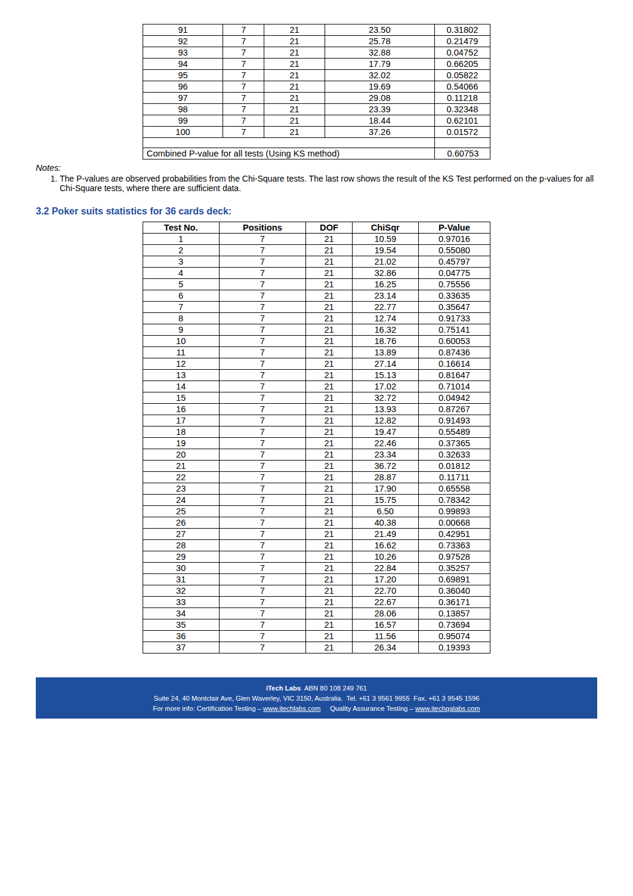| 91 | 7 | 21 | 23.50 | 0.31802 |
| 92 | 7 | 21 | 25.78 | 0.21479 |
| 93 | 7 | 21 | 32.88 | 0.04752 |
| 94 | 7 | 21 | 17.79 | 0.66205 |
| 95 | 7 | 21 | 32.02 | 0.05822 |
| 96 | 7 | 21 | 19.69 | 0.54066 |
| 97 | 7 | 21 | 29.08 | 0.11218 |
| 98 | 7 | 21 | 23.39 | 0.32348 |
| 99 | 7 | 21 | 18.44 | 0.62101 |
| 100 | 7 | 21 | 37.26 | 0.01572 |
| Combined P-value for all tests (Using KS method) | 0.60753 |
Notes:
The P-values are observed probabilities from the Chi-Square tests. The last row shows the result of the KS Test performed on the p-values for all Chi-Square tests, where there are sufficient data.
3.2 Poker suits statistics for 36 cards deck:
| Test No. | Positions | DOF | ChiSqr | P-Value |
| --- | --- | --- | --- | --- |
| 1 | 7 | 21 | 10.59 | 0.97016 |
| 2 | 7 | 21 | 19.54 | 0.55080 |
| 3 | 7 | 21 | 21.02 | 0.45797 |
| 4 | 7 | 21 | 32.86 | 0.04775 |
| 5 | 7 | 21 | 16.25 | 0.75556 |
| 6 | 7 | 21 | 23.14 | 0.33635 |
| 7 | 7 | 21 | 22.77 | 0.35647 |
| 8 | 7 | 21 | 12.74 | 0.91733 |
| 9 | 7 | 21 | 16.32 | 0.75141 |
| 10 | 7 | 21 | 18.76 | 0.60053 |
| 11 | 7 | 21 | 13.89 | 0.87436 |
| 12 | 7 | 21 | 27.14 | 0.16614 |
| 13 | 7 | 21 | 15.13 | 0.81647 |
| 14 | 7 | 21 | 17.02 | 0.71014 |
| 15 | 7 | 21 | 32.72 | 0.04942 |
| 16 | 7 | 21 | 13.93 | 0.87267 |
| 17 | 7 | 21 | 12.82 | 0.91493 |
| 18 | 7 | 21 | 19.47 | 0.55489 |
| 19 | 7 | 21 | 22.46 | 0.37365 |
| 20 | 7 | 21 | 23.34 | 0.32633 |
| 21 | 7 | 21 | 36.72 | 0.01812 |
| 22 | 7 | 21 | 28.87 | 0.11711 |
| 23 | 7 | 21 | 17.90 | 0.65558 |
| 24 | 7 | 21 | 15.75 | 0.78342 |
| 25 | 7 | 21 | 6.50 | 0.99893 |
| 26 | 7 | 21 | 40.38 | 0.00668 |
| 27 | 7 | 21 | 21.49 | 0.42951 |
| 28 | 7 | 21 | 16.62 | 0.73363 |
| 29 | 7 | 21 | 10.26 | 0.97528 |
| 30 | 7 | 21 | 22.84 | 0.35257 |
| 31 | 7 | 21 | 17.20 | 0.69891 |
| 32 | 7 | 21 | 22.70 | 0.36040 |
| 33 | 7 | 21 | 22.67 | 0.36171 |
| 34 | 7 | 21 | 28.06 | 0.13857 |
| 35 | 7 | 21 | 16.57 | 0.73694 |
| 36 | 7 | 21 | 11.56 | 0.95074 |
| 37 | 7 | 21 | 26.34 | 0.19393 |
iTech Labs ABN 80 108 249 761
Suite 24, 40 Montclair Ave, Glen Waverley, VIC 3150, Australia. Tel. +61 3 9561 9955 Fax. +61 3 9545 1596
For more info: Certification Testing – www.itechlabs.com Quality Assurance Testing – www.itechqalabs.com